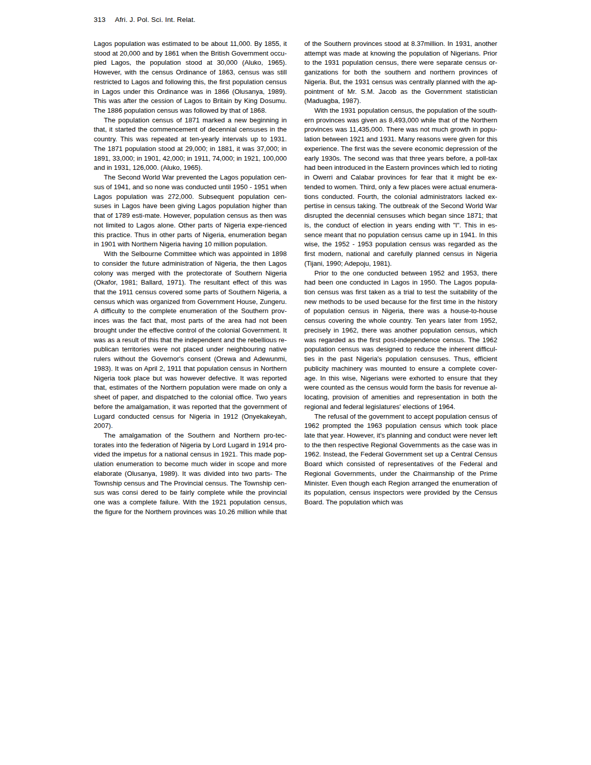313 Afri. J. Pol. Sci. Int. Relat.
Lagos population was estimated to be about 11,000. By 1855, it stood at 20,000 and by 1861 when the British Government occupied Lagos, the population stood at 30,000 (Aluko, 1965). However, with the census Ordinance of 1863, census was still restricted to Lagos and following this, the first population census in Lagos under this Ordinance was in 1866 (Olusanya, 1989). This was after the cession of Lagos to Britain by King Dosumu. The 1886 population census was followed by that of 1868.
The population census of 1871 marked a new beginning in that, it started the commencement of decennial censuses in the country. This was repeated at ten-yearly intervals up to 1931. The 1871 population stood at 29,000; in 1881, it was 37,000; in 1891, 33,000; in 1901, 42,000; in 1911, 74,000; in 1921, 100,000 and in 1931, 126,000. (Aluko, 1965).
The Second World War prevented the Lagos population census of 1941, and so none was conducted until 1950 - 1951 when Lagos population was 272,000. Subsequent population censuses in Lagos have been giving Lagos population higher than that of 1789 esti-mate. However, population census as then was not limited to Lagos alone. Other parts of Nigeria expe-rienced this practice. Thus in other parts of Nigeria, enumeration began in 1901 with Northern Nigeria having 10 million population.
With the Selbourne Committee which was appointed in 1898 to consider the future administration of Nigeria, the then Lagos colony was merged with the protectorate of Southern Nigeria (Okafor, 1981; Ballard, 1971). The resultant effect of this was that the 1911 census covered some parts of Southern Nigeria, a census which was organized from Government House, Zungeru. A difficulty to the complete enumeration of the Southern provinces was the fact that, most parts of the area had not been brought under the effective control of the colonial Government. It was as a result of this that the independent and the rebellious republican territories were not placed under neighbouring native rulers without the Governor's consent (Orewa and Adewunmi, 1983). It was on April 2, 1911 that population census in Northern Nigeria took place but was however defective. It was reported that, estimates of the Northern population were made on only a sheet of paper, and dispatched to the colonial office. Two years before the amalgamation, it was reported that the government of Lugard conducted census for Nigeria in 1912 (Onyekakeyah, 2007).
The amalgamation of the Southern and Northern pro-tectorates into the federation of Nigeria by Lord Lugard in 1914 provided the impetus for a national census in 1921. This made population enumeration to become much wider in scope and more elaborate (Olusanya, 1989). It was divided into two parts- The Township census and The Provincial census. The Township census was consi dered to be fairly complete while the provincial one was a complete failure. With the 1921 population census, the figure for the Northern provinces was 10.26 million while that of the Southern provinces stood at 8.37million. In 1931, another attempt was made at knowing the population of Nigerians. Prior to the 1931 population census, there were separate census organizations for both the southern and northern provinces of Nigeria. But, the 1931 census was centrally planned with the appointment of Mr. S.M. Jacob as the Government statistician (Maduagba, 1987).
With the 1931 population census, the population of the southern provinces was given as 8,493,000 while that of the Northern provinces was 11,435,000. There was not much growth in population between 1921 and 1931. Many reasons were given for this experience. The first was the severe economic depression of the early 1930s. The second was that three years before, a poll-tax had been introduced in the Eastern provinces which led to rioting in Owerri and Calabar provinces for fear that it might be extended to women. Third, only a few places were actual enumerations conducted. Fourth, the colonial administrators lacked expertise in census taking. The outbreak of the Second World War disrupted the decennial censuses which began since 1871; that is, the conduct of election in years ending with "l". This in essence meant that no population census came up in 1941. In this wise, the 1952 - 1953 population census was regarded as the first modern, national and carefully planned census in Nigeria (Tijani, 1990; Adepoju, 1981).
Prior to the one conducted between 1952 and 1953, there had been one conducted in Lagos in 1950. The Lagos population census was first taken as a trial to test the suitability of the new methods to be used because for the first time in the history of population census in Nigeria, there was a house-to-house census covering the whole country. Ten years later from 1952, precisely in 1962, there was another population census, which was regarded as the first post-independence census. The 1962 population census was designed to reduce the inherent difficulties in the past Nigeria's population censuses. Thus, efficient publicity machinery was mounted to ensure a complete coverage. In this wise, Nigerians were exhorted to ensure that they were counted as the census would form the basis for revenue allocating, provision of amenities and representation in both the regional and federal legislatures' elections of 1964.
The refusal of the government to accept population census of 1962 prompted the 1963 population census which took place late that year. However, it's planning and conduct were never left to the then respective Regional Governments as the case was in 1962. Instead, the Federal Government set up a Central Census Board which consisted of representatives of the Federal and Regional Governments, under the Chairmanship of the Prime Minister. Even though each Region arranged the enumeration of its population, census inspectors were provided by the Census Board. The population which was